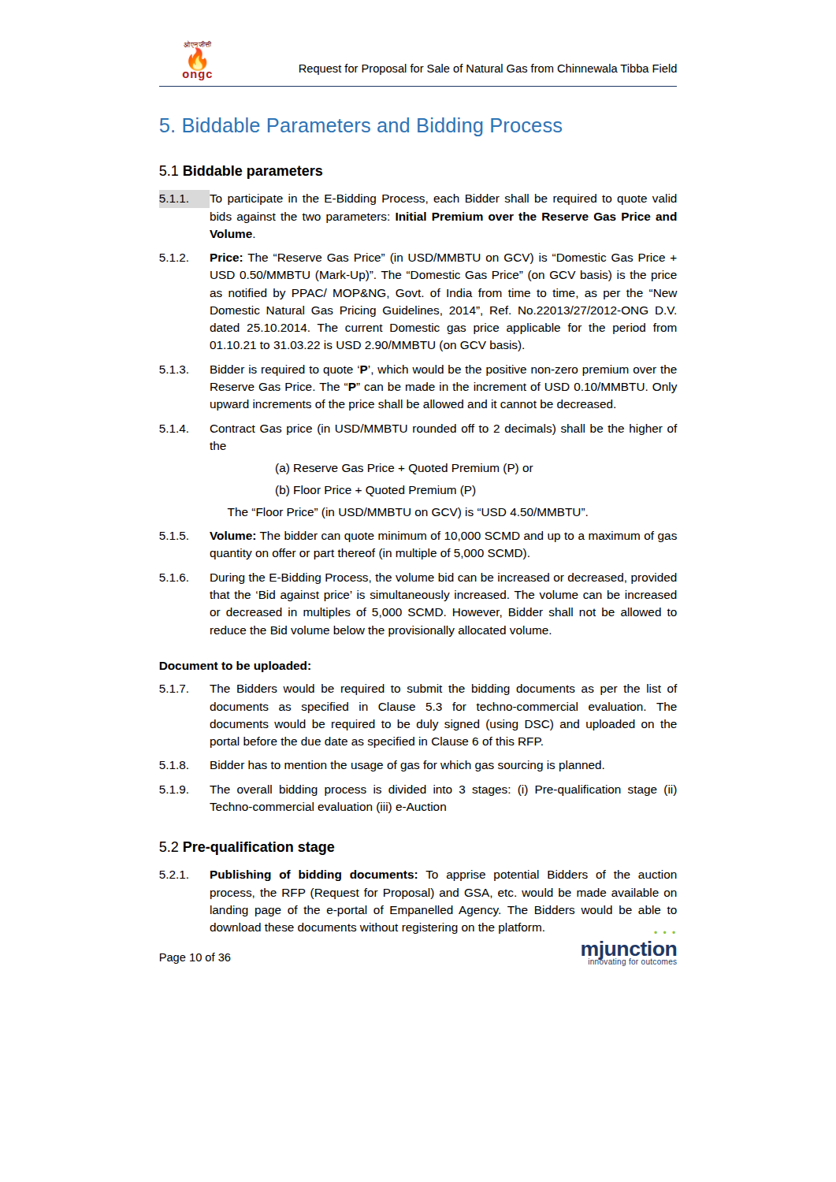ओएनजीसी 🔥 ongc
Request for Proposal for Sale of Natural Gas from Chinnewala Tibba Field
5. Biddable Parameters and Bidding Process
5.1 Biddable parameters
5.1.1.
To participate in the E-Bidding Process, each Bidder shall be required to quote valid bids against the two parameters: Initial Premium over the Reserve Gas Price and Volume.
5.1.2.
Price: The “Reserve Gas Price” (in USD/MMBTU on GCV) is “Domestic Gas Price + USD 0.50/MMBTU (Mark-Up)”. The “Domestic Gas Price” (on GCV basis) is the price as notified by PPAC/ MOP&NG, Govt. of India from time to time, as per the “New Domestic Natural Gas Pricing Guidelines, 2014”, Ref. No.22013/27/2012-ONG D.V. dated 25.10.2014. The current Domestic gas price applicable for the period from 01.10.21 to 31.03.22 is USD 2.90/MMBTU (on GCV basis).
5.1.3.
Bidder is required to quote ‘P’, which would be the positive non-zero premium over the Reserve Gas Price. The “P” can be made in the increment of USD 0.10/MMBTU. Only upward increments of the price shall be allowed and it cannot be decreased.
5.1.4.
Contract Gas price (in USD/MMBTU rounded off to 2 decimals) shall be the higher of the (a) Reserve Gas Price + Quoted Premium (P) or (b) Floor Price + Quoted Premium (P) The “Floor Price” (in USD/MMBTU on GCV) is “USD 4.50/MMBTU”.
5.1.5.
Volume: The bidder can quote minimum of 10,000 SCMD and up to a maximum of gas quantity on offer or part thereof (in multiple of 5,000 SCMD).
5.1.6.
During the E-Bidding Process, the volume bid can be increased or decreased, provided that the ‘Bid against price’ is simultaneously increased. The volume can be increased or decreased in multiples of 5,000 SCMD. However, Bidder shall not be allowed to reduce the Bid volume below the provisionally allocated volume.
Document to be uploaded:
5.1.7.
The Bidders would be required to submit the bidding documents as per the list of documents as specified in Clause 5.3 for techno-commercial evaluation. The documents would be required to be duly signed (using DSC) and uploaded on the portal before the due date as specified in Clause 6 of this RFP.
5.1.8.
Bidder has to mention the usage of gas for which gas sourcing is planned.
5.1.9.
The overall bidding process is divided into 3 stages: (i) Pre-qualification stage (ii) Techno-commercial evaluation (iii) e-Auction
5.2 Pre-qualification stage
5.2.1.
Publishing of bidding documents: To apprise potential Bidders of the auction process, the RFP (Request for Proposal) and GSA, etc. would be made available on landing page of the e-portal of Empanelled Agency. The Bidders would be able to download these documents without registering on the platform.
Page 10 of 36
• • • mjunction innovating for outcomes